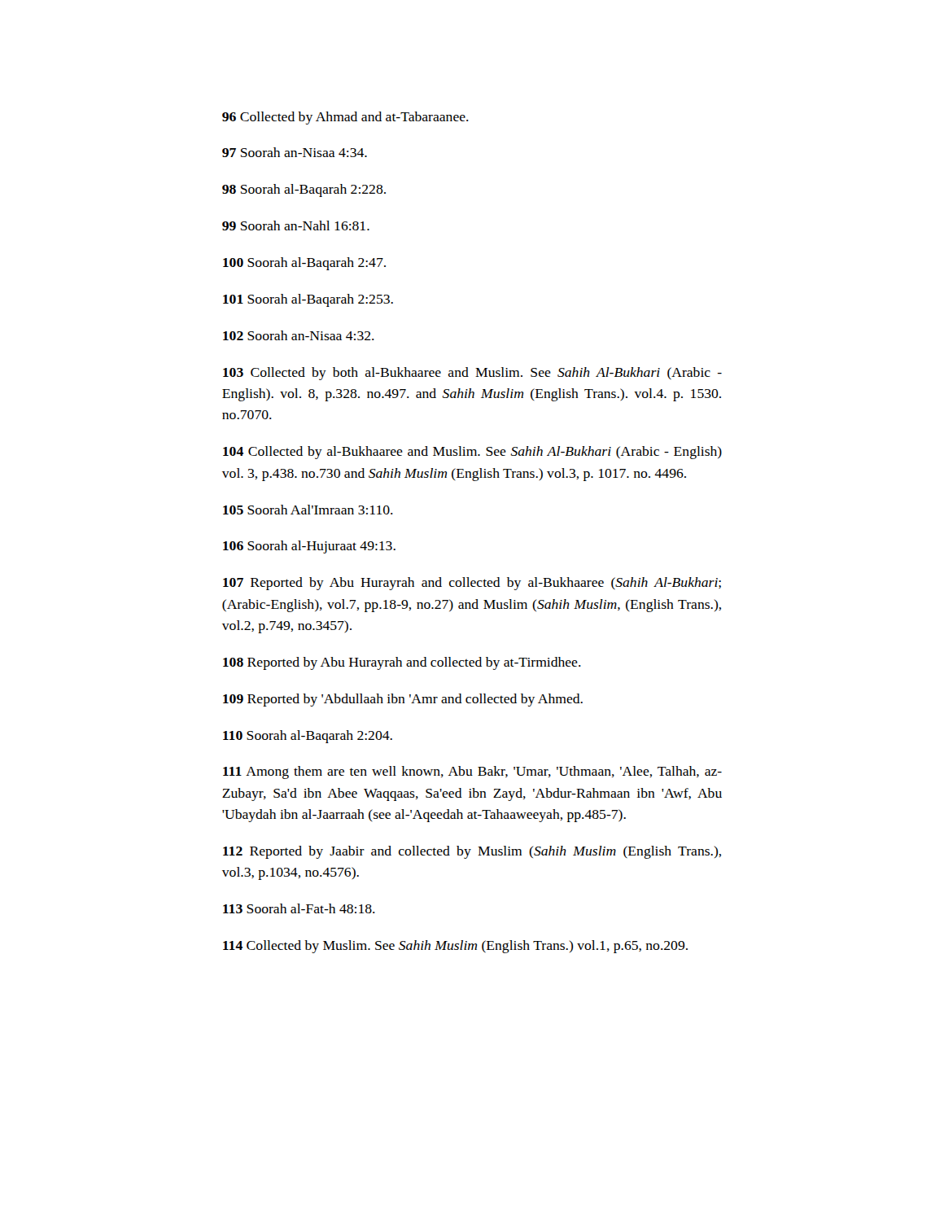96 Collected by Ahmad and at-Tabaraanee.
97 Soorah an-Nisaa 4:34.
98 Soorah al-Baqarah 2:228.
99 Soorah an-Nahl 16:81.
100 Soorah al-Baqarah 2:47.
101 Soorah al-Baqarah 2:253.
102 Soorah an-Nisaa 4:32.
103 Collected by both al-Bukhaaree and Muslim. See Sahih Al-Bukhari (Arabic - English). vol. 8, p.328. no.497. and Sahih Muslim (English Trans.). vol.4. p. 1530. no.7070.
104 Collected by al-Bukhaaree and Muslim. See Sahih Al-Bukhari (Arabic - English) vol. 3, p.438. no.730 and Sahih Muslim (English Trans.) vol.3, p. 1017. no. 4496.
105 Soorah Aal'Imraan 3:110.
106 Soorah al-Hujuraat 49:13.
107 Reported by Abu Hurayrah and collected by al-Bukhaaree (Sahih Al-Bukhari; (Arabic-English), vol.7, pp.18-9, no.27) and Muslim (Sahih Muslim, (English Trans.), vol.2, p.749, no.3457).
108 Reported by Abu Hurayrah and collected by at-Tirmidhee.
109 Reported by 'Abdullaah ibn 'Amr and collected by Ahmed.
110 Soorah al-Baqarah 2:204.
111 Among them are ten well known, Abu Bakr, 'Umar, 'Uthmaan, 'Alee, Talhah, az-Zubayr, Sa'd ibn Abee Waqqaas, Sa'eed ibn Zayd, 'Abdur-Rahmaan ibn 'Awf, Abu 'Ubaydah ibn al-Jaarraah (see al-'Aqeedah at-Tahaaweeyah, pp.485-7).
112 Reported by Jaabir and collected by Muslim (Sahih Muslim (English Trans.), vol.3, p.1034, no.4576).
113 Soorah al-Fat-h 48:18.
114 Collected by Muslim. See Sahih Muslim (English Trans.) vol.1, p.65, no.209.